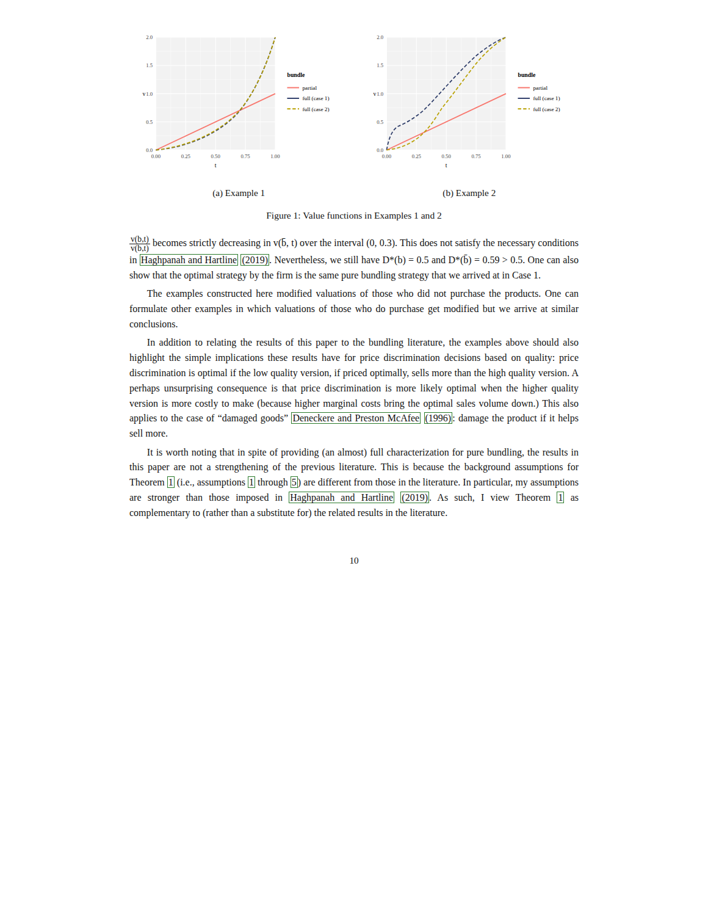0.00 0.25 0.50 0.75 1.00 0.0 0.5 1.0 1.5 2.0 t v bundle partial full (case 1) full (case 2)
(a) Example 1
0.00 0.25 0.50 0.75 1.00 0.0 0.5 1.0 1.5 2.0 t v bundle partial full (case 1) full (case 2)
(b) Example 2
Figure 1: Value functions in Examples 1 and 2
v(b,t) v(b̄,t) becomes strictly decreasing in v(b̄, t) over the interval (0, 0.3). This does not satisfy the necessary conditions in Haghpanah and Hartline (2019). Nevertheless, we still have D*(b) = 0.5 and D*(b̄) = 0.59 > 0.5. One can also show that the optimal strategy by the firm is the same pure bundling strategy that we arrived at in Case 1.
The examples constructed here modified valuations of those who did not purchase the products. One can formulate other examples in which valuations of those who do purchase get modified but we arrive at similar conclusions.
In addition to relating the results of this paper to the bundling literature, the examples above should also highlight the simple implications these results have for price discrimination decisions based on quality: price discrimination is optimal if the low quality version, if priced optimally, sells more than the high quality version. A perhaps unsurprising consequence is that price discrimination is more likely optimal when the higher quality version is more costly to make (because higher marginal costs bring the optimal sales volume down.) This also applies to the case of “damaged goods” Deneckere and Preston McAfee (1996): damage the product if it helps sell more.
It is worth noting that in spite of providing (an almost) full characterization for pure bundling, the results in this paper are not a strengthening of the previous literature. This is because the background assumptions for Theorem 1 (i.e., assumptions 1 through 5) are different from those in the literature. In particular, my assumptions are stronger than those imposed in Haghpanah and Hartline (2019). As such, I view Theorem 1 as complementary to (rather than a substitute for) the related results in the literature.
10